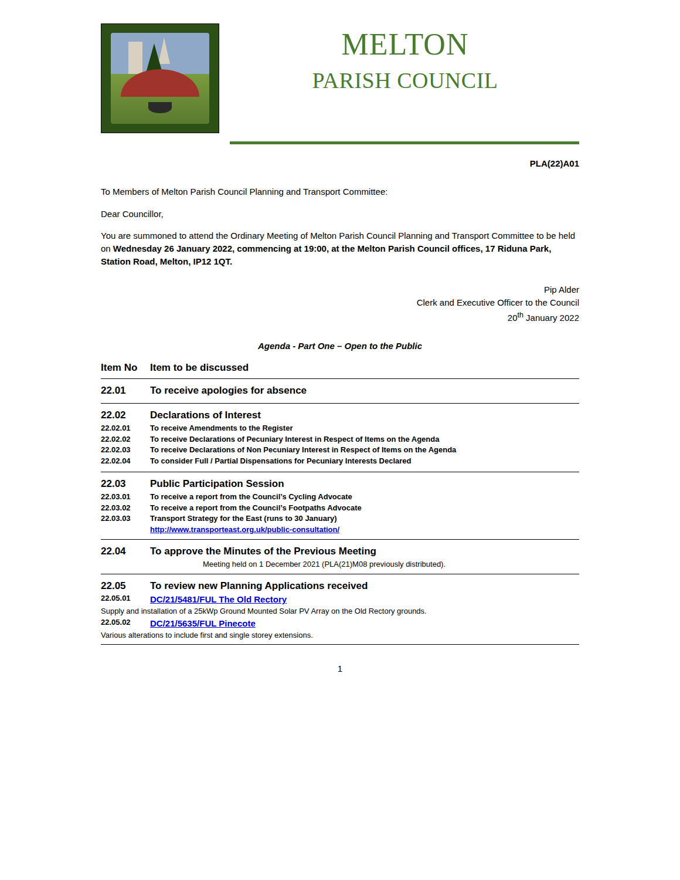MELTON
PARISH COUNCIL
PLA(22)A01
To Members of Melton Parish Council Planning and Transport Committee:
Dear Councillor,
You are summoned to attend the Ordinary Meeting of Melton Parish Council Planning and Transport Committee to be held on Wednesday 26 January 2022, commencing at 19:00, at the Melton Parish Council offices, 17 Riduna Park, Station Road, Melton, IP12 1QT.
Pip Alder
Clerk and Executive Officer to the Council
20th January 2022
Agenda - Part One – Open to the Public
| Item No | Item to be discussed |
| 22.01 | To receive apologies for absence |
| 22.02 | Declarations of Interest |
| 22.02.01 | To receive Amendments to the Register |
| 22.02.02 | To receive Declarations of Pecuniary Interest in Respect of Items on the Agenda |
| 22.02.03 | To receive Declarations of Non Pecuniary Interest in Respect of Items on the Agenda |
| 22.02.04 | To consider Full / Partial Dispensations for Pecuniary Interests Declared |
| 22.03 | Public Participation Session |
| 22.03.01 | To receive a report from the Council’s Cycling Advocate |
| 22.03.02 | To receive a report from the Council’s Footpaths Advocate |
| 22.03.03 | Transport Strategy for the East (runs to 30 January) http://www.transporteast.org.uk/public-consultation/ |
| 22.04 | To approve the Minutes of the Previous Meeting |
| | Meeting held on 1 December 2021 (PLA(21)M08 previously distributed). |
| 22.05 | To review new Planning Applications received |
| 22.05.01 | DC/21/5481/FUL The Old Rectory |
| Supply and installation of a 25kWp Ground Mounted Solar PV Array on the Old Rectory grounds. |
| 22.05.02 | DC/21/5635/FUL Pinecote |
| Various alterations to include first and single storey extensions. |
1